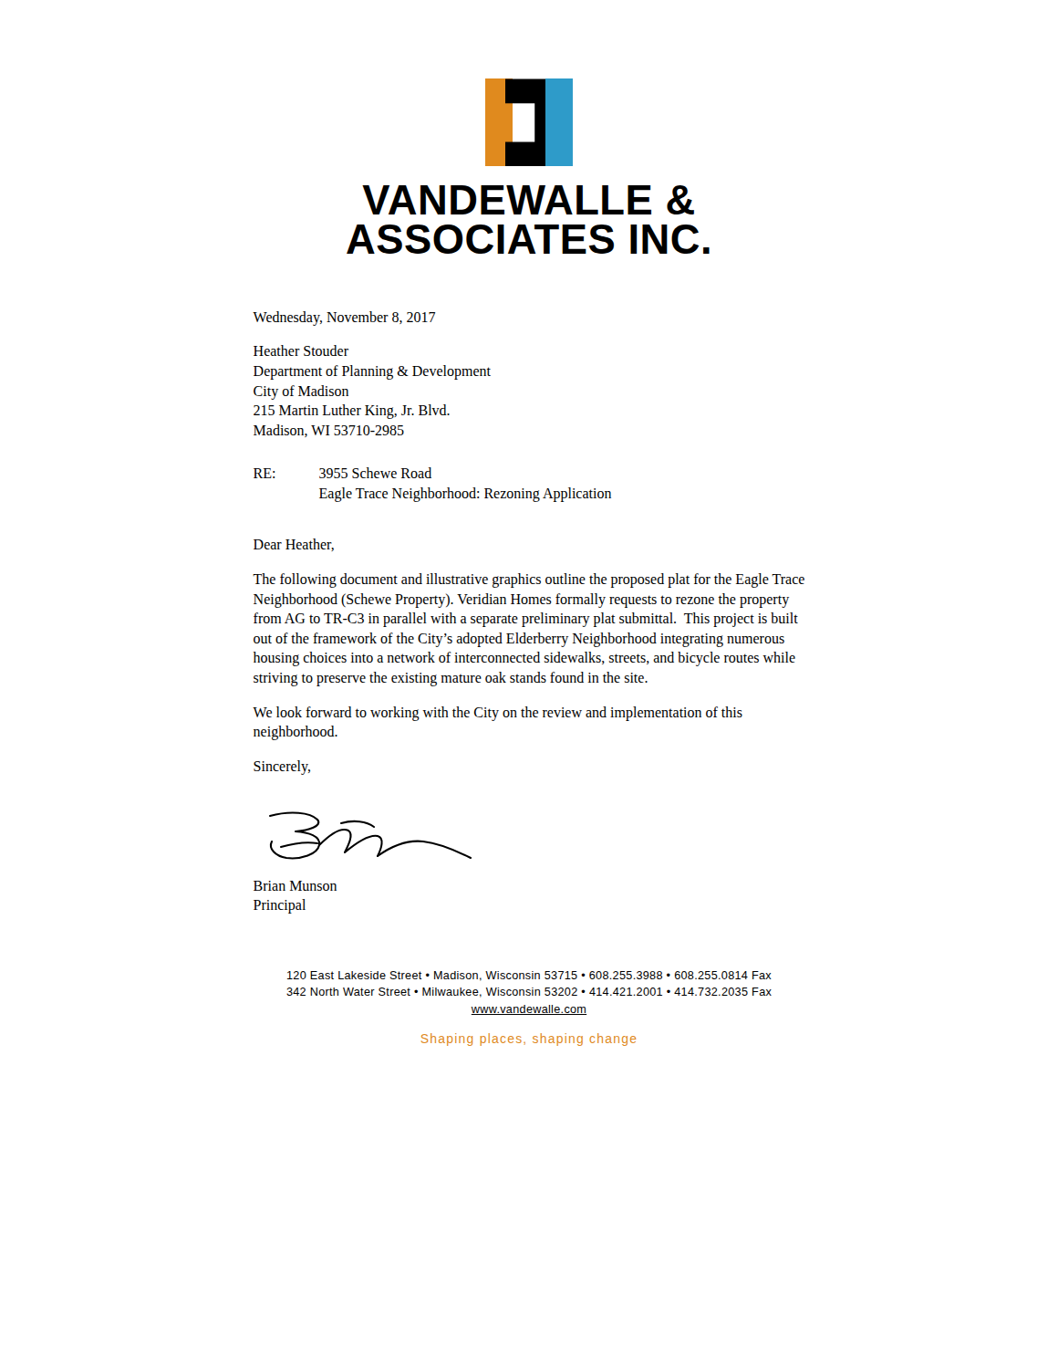Vandewalle & Associates Inc.
Wednesday, November 8, 2017
Heather Stouder
Department of Planning & Development
City of Madison
215 Martin Luther King, Jr. Blvd.
Madison, WI 53710-2985
RE:
3955 Schewe Road
Eagle Trace Neighborhood: Rezoning Application
Dear Heather,
The following document and illustrative graphics outline the proposed plat for the Eagle Trace Neighborhood (Schewe Property). Veridian Homes formally requests to rezone the property from AG to TR-C3 in parallel with a separate preliminary plat submittal. This project is built out of the framework of the City’s adopted Elderberry Neighborhood integrating numerous housing choices into a network of interconnected sidewalks, streets, and bicycle routes while striving to preserve the existing mature oak stands found in the site.
We look forward to working with the City on the review and implementation of this neighborhood.
Sincerely,
Brian Munson
Principal
120 East Lakeside Street • Madison, Wisconsin 53715 • 608.255.3988 • 608.255.0814 Fax
342 North Water Street • Milwaukee, Wisconsin 53202 • 414.421.2001 • 414.732.2035 Fax
www.vandewalle.com
Shaping places, shaping change